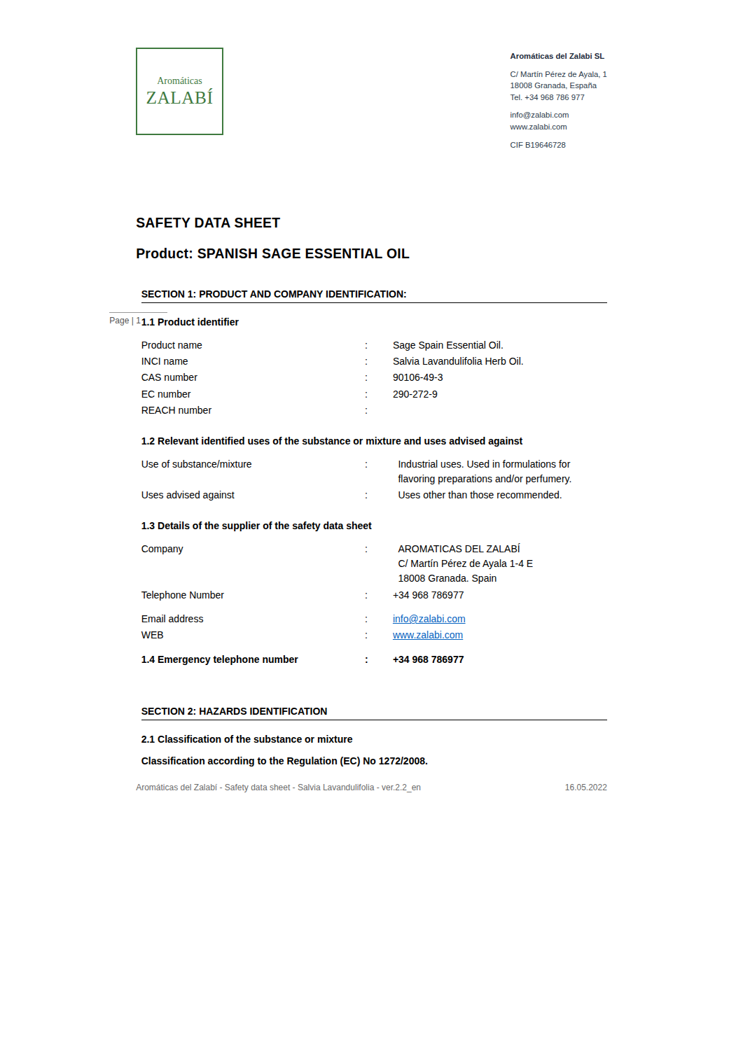Aromáticas
ZALABÍ
Aromáticas del Zalabi SL
C/ Martín Pérez de Ayala, 1
18008 Granada, España
Tel. +34 968 786 977
info@zalabi.com
www.zalabi.com
CIF B19646728
SAFETY DATA SHEET
Product: SPANISH SAGE ESSENTIAL OIL
Page | 1
SECTION 1: PRODUCT AND COMPANY IDENTIFICATION:
1.1 Product identifier
| Product name | : | Sage Spain Essential Oil. |
| INCI name | : | Salvia Lavandulifolia Herb Oil. |
| CAS number | : | 90106-49-3 |
| EC number | : | 290-272-9 |
| REACH number | : | |
1.2 Relevant identified uses of the substance or mixture and uses advised against
| Use of substance/mixture | : | Industrial uses. Used in formulations for flavoring preparations and/or perfumery. |
| Uses advised against | : | Uses other than those recommended. |
1.3 Details of the supplier of the safety data sheet
| Company | : | AROMATICAS DEL ZALABÍ C/ Martín Pérez de Ayala 1-4 E 18008 Granada. Spain |
| Telephone Number | : | +34 968 786977 |
| Email address | : | info@zalabi.com |
| WEB | : | www.zalabi.com |
| 1.4 Emergency telephone number | : | +34 968 786977 |
SECTION 2: HAZARDS IDENTIFICATION
2.1 Classification of the substance or mixture
Classification according to the Regulation (EC) No 1272/2008.
Aromáticas del Zalabí - Safety data sheet - Salvia Lavandulifolia - ver.2.2_en
16.05.2022